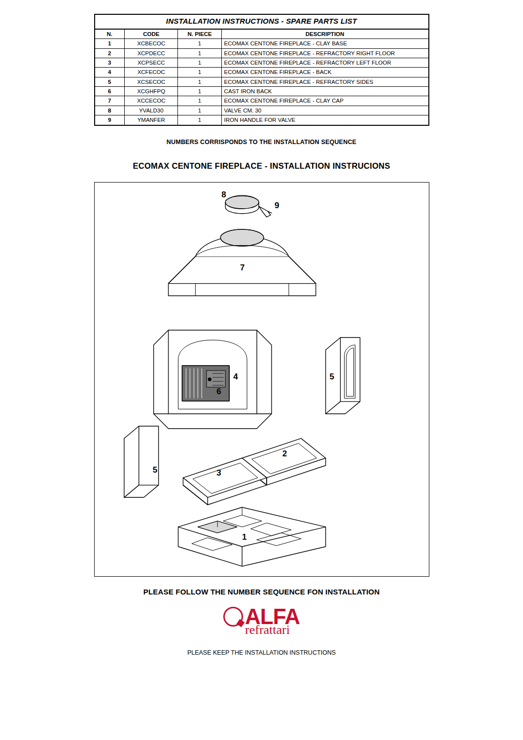INSTALLATION INSTRUCTIONS - SPARE PARTS LIST
| N. | CODE | N. PIECE | DESCRIPTION |
| --- | --- | --- | --- |
| 1 | XCBECOC | 1 | ECOMAX CENTONE FIREPLACE - CLAY BASE |
| 2 | XCPDECC | 1 | ECOMAX CENTONE FIREPLACE - REFRACTORY RIGHT FLOOR |
| 3 | XCPSECC | 1 | ECOMAX CENTONE FIREPLACE - REFRACTORY LEFT FLOOR |
| 4 | XCFECOC | 1 | ECOMAX CENTONE FIREPLACE - BACK |
| 5 | XCSECOC | 1 | ECOMAX CENTONE FIREPLACE - REFRACTORY SIDES |
| 6 | XCGHFPQ | 1 | CAST IRON BACK |
| 7 | XCCECOC | 1 | ECOMAX CENTONE FIREPLACE - CLAY CAP |
| 8 | YVALD30 | 1 | VALVE CM. 30 |
| 9 | YMANFER | 1 | IRON HANDLE FOR VALVE |
NUMBERS CORRISPONDS TO THE INSTALLATION SEQUENCE
ECOMAX CENTONE FIREPLACE - INSTALLATION INSTRUCIONS
8 9 7 4 6 5 5 2 3 1
PLEASE FOLLOW THE NUMBER SEQUENCE FON INSTALLATION
ALFA refrattari
PLEASE KEEP THE INSTALLATION INSTRUCTIONS